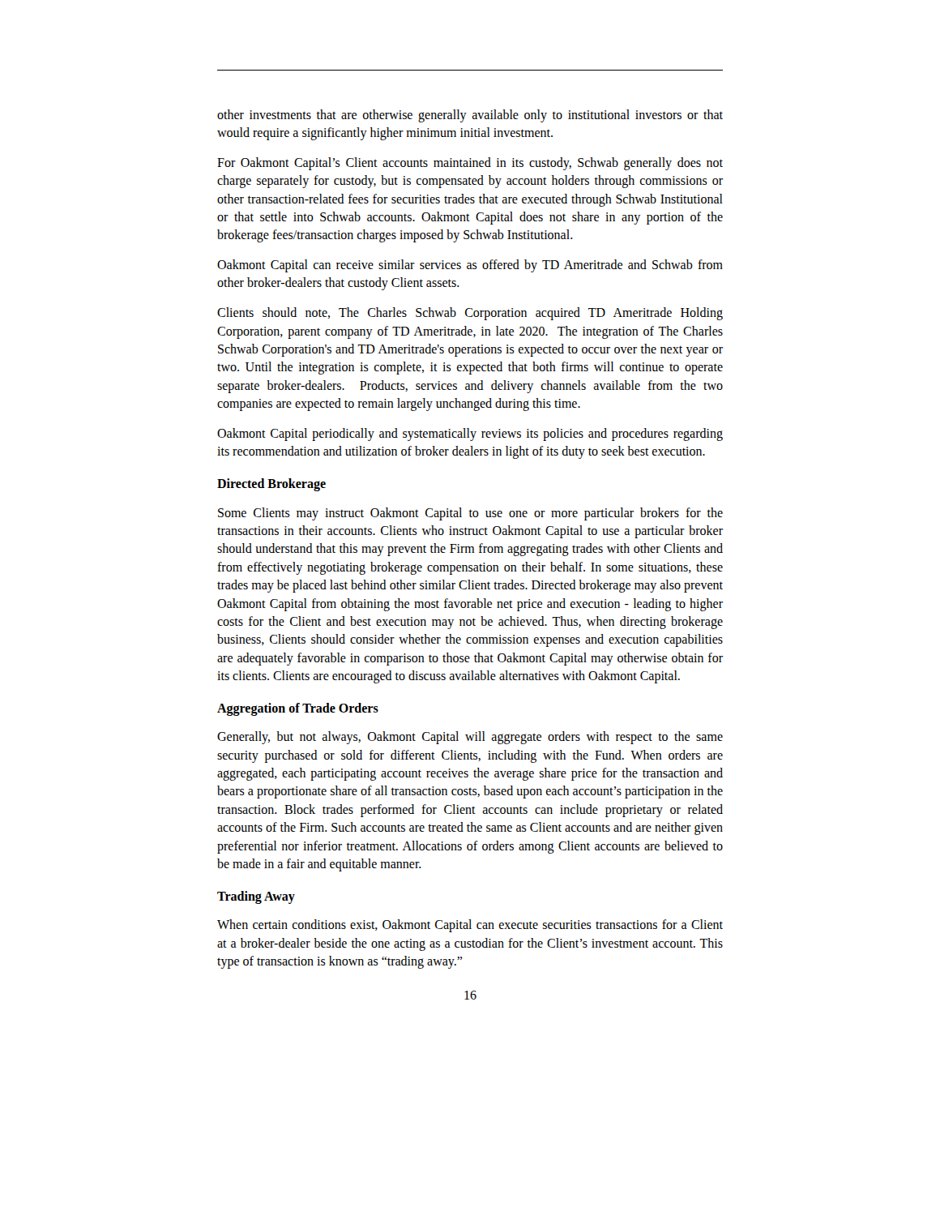other investments that are otherwise generally available only to institutional investors or that would require a significantly higher minimum initial investment.
For Oakmont Capital’s Client accounts maintained in its custody, Schwab generally does not charge separately for custody, but is compensated by account holders through commissions or other transaction-related fees for securities trades that are executed through Schwab Institutional or that settle into Schwab accounts. Oakmont Capital does not share in any portion of the brokerage fees/transaction charges imposed by Schwab Institutional.
Oakmont Capital can receive similar services as offered by TD Ameritrade and Schwab from other broker-dealers that custody Client assets.
Clients should note, The Charles Schwab Corporation acquired TD Ameritrade Holding Corporation, parent company of TD Ameritrade, in late 2020. The integration of The Charles Schwab Corporation's and TD Ameritrade's operations is expected to occur over the next year or two. Until the integration is complete, it is expected that both firms will continue to operate separate broker-dealers. Products, services and delivery channels available from the two companies are expected to remain largely unchanged during this time.
Oakmont Capital periodically and systematically reviews its policies and procedures regarding its recommendation and utilization of broker dealers in light of its duty to seek best execution.
Directed Brokerage
Some Clients may instruct Oakmont Capital to use one or more particular brokers for the transactions in their accounts. Clients who instruct Oakmont Capital to use a particular broker should understand that this may prevent the Firm from aggregating trades with other Clients and from effectively negotiating brokerage compensation on their behalf. In some situations, these trades may be placed last behind other similar Client trades. Directed brokerage may also prevent Oakmont Capital from obtaining the most favorable net price and execution - leading to higher costs for the Client and best execution may not be achieved. Thus, when directing brokerage business, Clients should consider whether the commission expenses and execution capabilities are adequately favorable in comparison to those that Oakmont Capital may otherwise obtain for its clients. Clients are encouraged to discuss available alternatives with Oakmont Capital.
Aggregation of Trade Orders
Generally, but not always, Oakmont Capital will aggregate orders with respect to the same security purchased or sold for different Clients, including with the Fund. When orders are aggregated, each participating account receives the average share price for the transaction and bears a proportionate share of all transaction costs, based upon each account’s participation in the transaction. Block trades performed for Client accounts can include proprietary or related accounts of the Firm. Such accounts are treated the same as Client accounts and are neither given preferential nor inferior treatment. Allocations of orders among Client accounts are believed to be made in a fair and equitable manner.
Trading Away
When certain conditions exist, Oakmont Capital can execute securities transactions for a Client at a broker-dealer beside the one acting as a custodian for the Client’s investment account. This type of transaction is known as “trading away.”
16